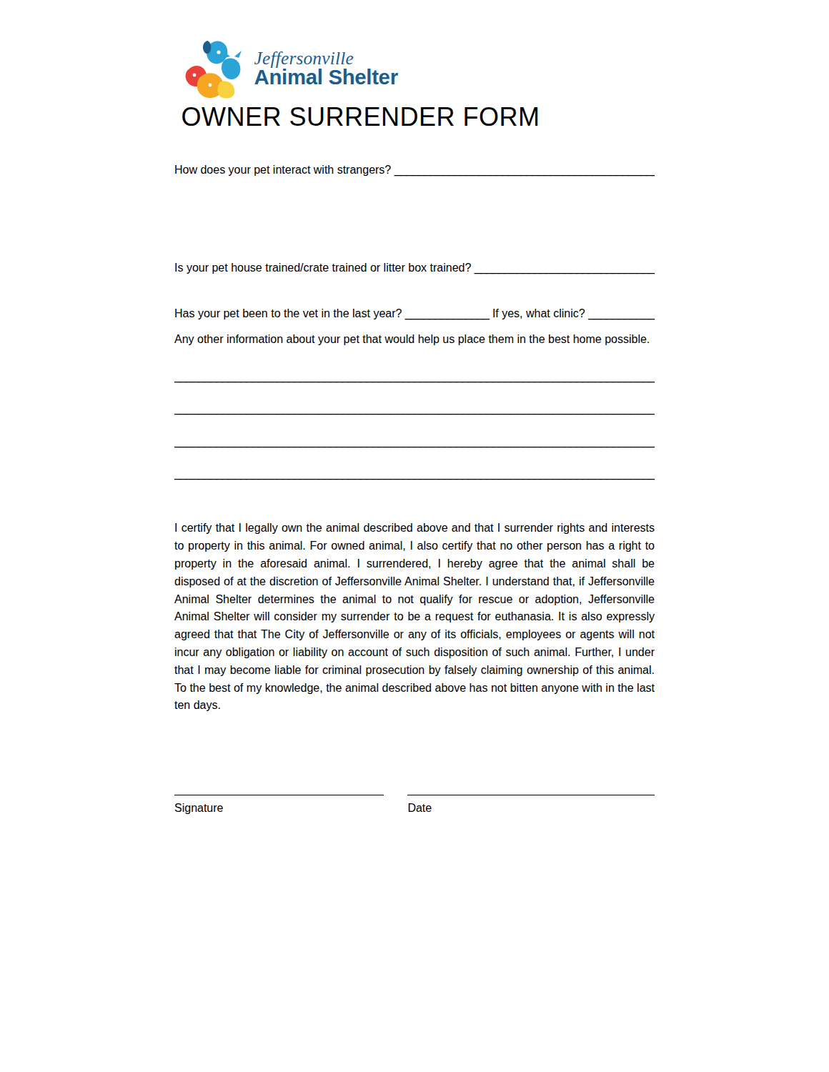Jeffersonville
Animal Shelter
OWNER SURRENDER FORM
How does your pet interact with strangers? _______________________________________________________________________
Is your pet house trained/crate trained or litter box trained? _______________________________________________
Has your pet been to the vet in the last year? ______________ If yes, what clinic? _________________________________
Any other information about your pet that would help us place them in the best home possible.
_______________________________________________________________________________________________
_______________________________________________________________________________________________
_______________________________________________________________________________________________
_______________________________________________________________________________________________
I certify that I legally own the animal described above and that I surrender rights and interests to property in this animal. For owned animal, I also certify that no other person has a right to property in the aforesaid animal. I surrendered, I hereby agree that the animal shall be disposed of at the discretion of Jeffersonville Animal Shelter. I understand that, if Jeffersonville Animal Shelter determines the animal to not qualify for rescue or adoption, Jeffersonville Animal Shelter will consider my surrender to be a request for euthanasia. It is also expressly agreed that that The City of Jeffersonville or any of its officials, employees or agents will not incur any obligation or liability on account of such disposition of such animal. Further, I under that I may become liable for criminal prosecution by falsely claiming ownership of this animal. To the best of my knowledge, the animal described above has not bitten anyone with in the last ten days.
Signature
Date